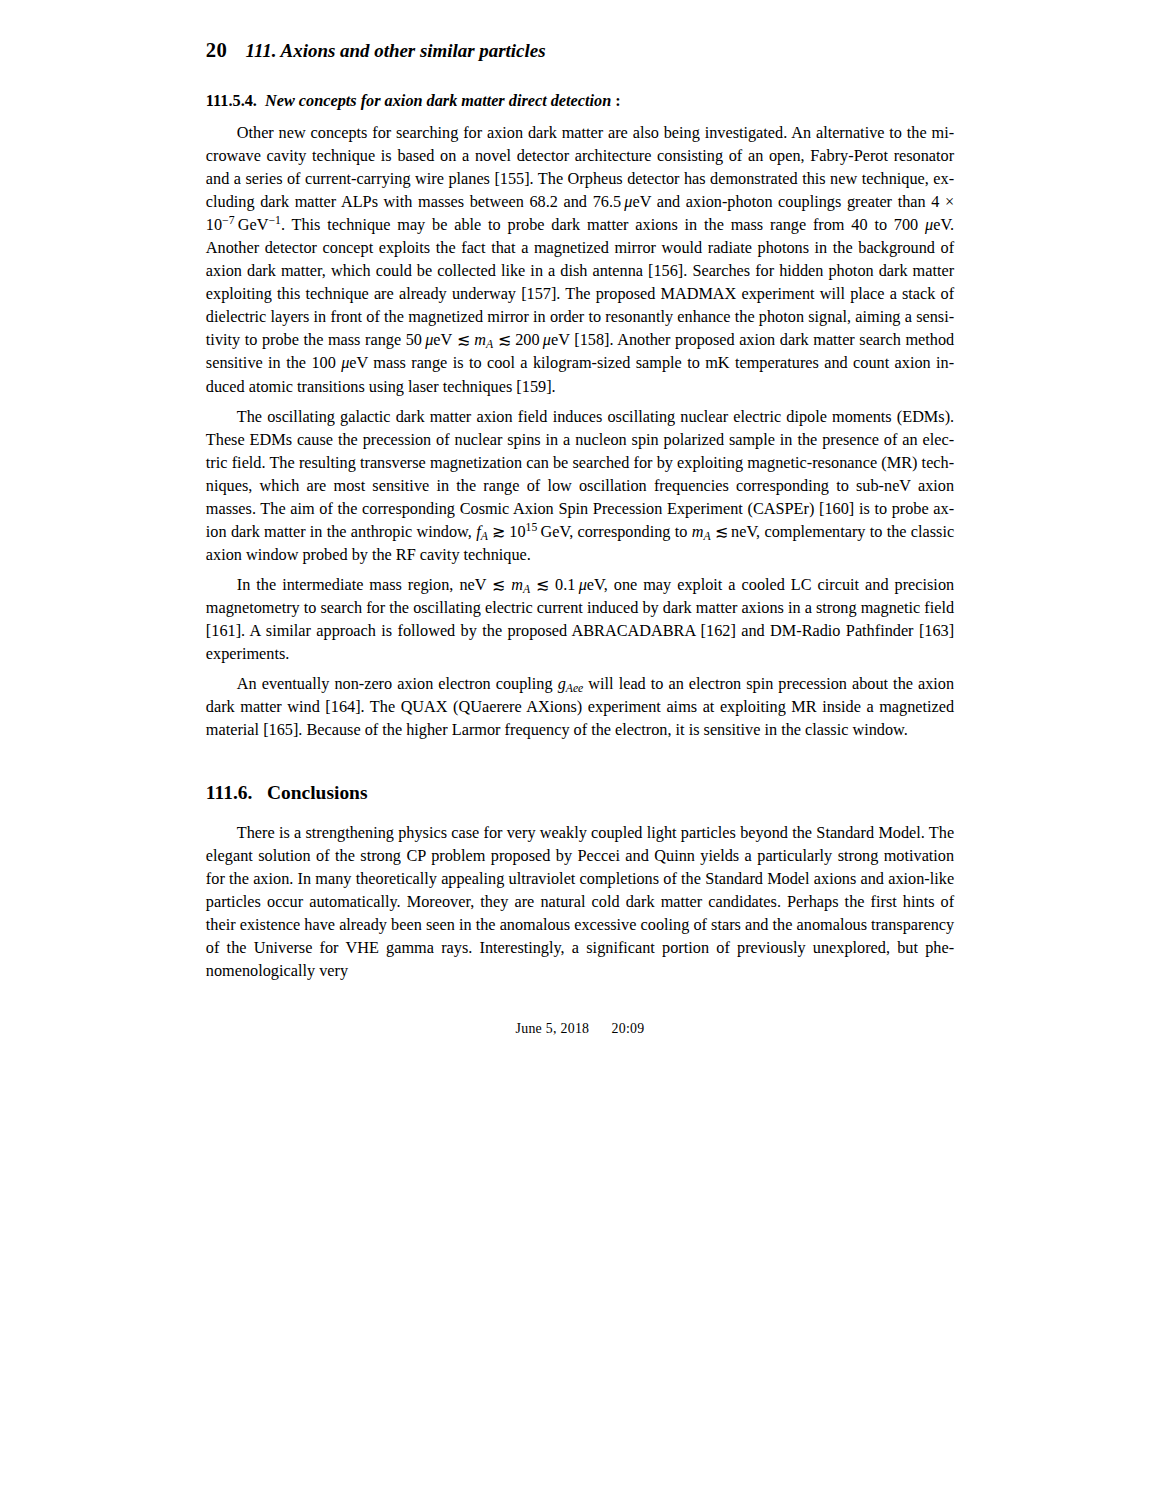20111. Axions and other similar particles
111.5.4. New concepts for axion dark matter direct detection :
Other new concepts for searching for axion dark matter are also being investigated. An alternative to the microwave cavity technique is based on a novel detector architecture consisting of an open, Fabry-Perot resonator and a series of current-carrying wire planes [155]. The Orpheus detector has demonstrated this new technique, excluding dark matter ALPs with masses between 68.2 and 76.5 μeV and axion-photon couplings greater than 4 × 10−7 GeV−1. This technique may be able to probe dark matter axions in the mass range from 40 to 700 μeV. Another detector concept exploits the fact that a magnetized mirror would radiate photons in the background of axion dark matter, which could be collected like in a dish antenna [156]. Searches for hidden photon dark matter exploiting this technique are already underway [157]. The proposed MADMAX experiment will place a stack of dielectric layers in front of the magnetized mirror in order to resonantly enhance the photon signal, aiming a sensitivity to probe the mass range 50 μeV ≲ mA ≲ 200 μeV [158]. Another proposed axion dark matter search method sensitive in the 100 μeV mass range is to cool a kilogram-sized sample to mK temperatures and count axion induced atomic transitions using laser techniques [159].
The oscillating galactic dark matter axion field induces oscillating nuclear electric dipole moments (EDMs). These EDMs cause the precession of nuclear spins in a nucleon spin polarized sample in the presence of an electric field. The resulting transverse magnetization can be searched for by exploiting magnetic-resonance (MR) techniques, which are most sensitive in the range of low oscillation frequencies corresponding to sub-neV axion masses. The aim of the corresponding Cosmic Axion Spin Precession Experiment (CASPEr) [160] is to probe axion dark matter in the anthropic window, fA ≳ 1015 GeV, corresponding to mA ≲ neV, complementary to the classic axion window probed by the RF cavity technique.
In the intermediate mass region, neV ≲ mA ≲ 0.1 μeV, one may exploit a cooled LC circuit and precision magnetometry to search for the oscillating electric current induced by dark matter axions in a strong magnetic field [161]. A similar approach is followed by the proposed ABRACADABRA [162] and DM-Radio Pathfinder [163] experiments.
An eventually non-zero axion electron coupling gAee will lead to an electron spin precession about the axion dark matter wind [164]. The QUAX (QUaerere AXions) experiment aims at exploiting MR inside a magnetized material [165]. Because of the higher Larmor frequency of the electron, it is sensitive in the classic window.
111.6. Conclusions
There is a strengthening physics case for very weakly coupled light particles beyond the Standard Model. The elegant solution of the strong CP problem proposed by Peccei and Quinn yields a particularly strong motivation for the axion. In many theoretically appealing ultraviolet completions of the Standard Model axions and axion-like particles occur automatically. Moreover, they are natural cold dark matter candidates. Perhaps the first hints of their existence have already been seen in the anomalous excessive cooling of stars and the anomalous transparency of the Universe for VHE gamma rays. Interestingly, a significant portion of previously unexplored, but phenomenologically very
June 5, 2018 20:09